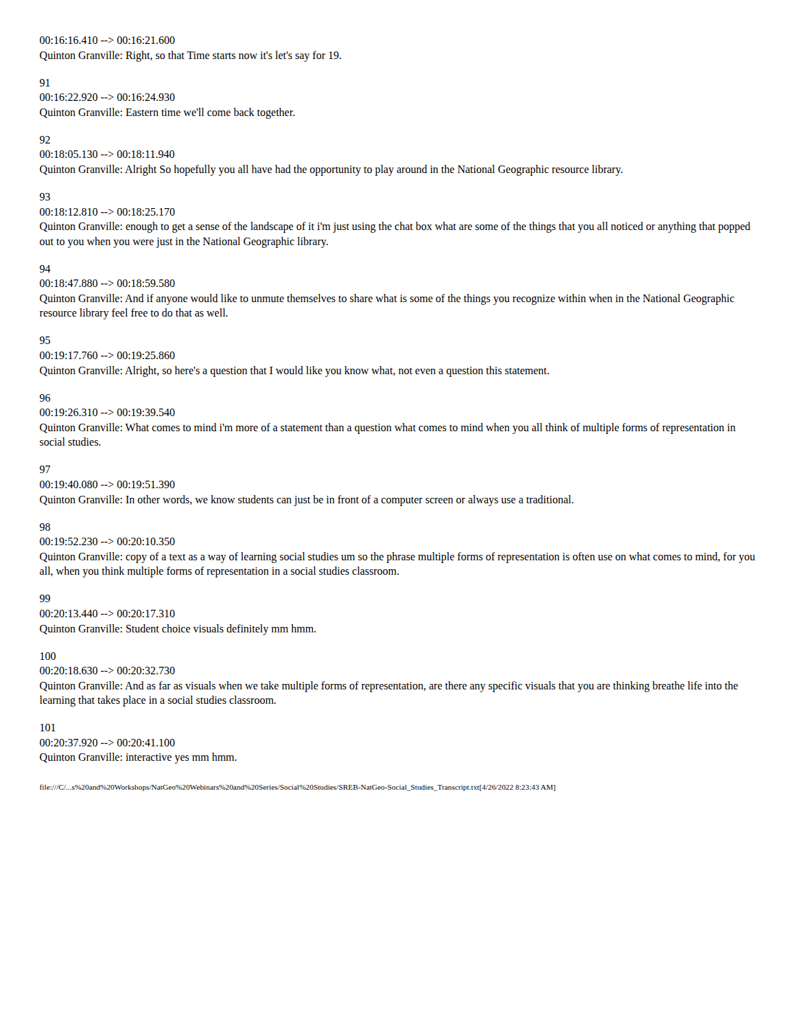00:16:16.410 --> 00:16:21.600
Quinton Granville: Right, so that Time starts now it's let's say for 19.
91
00:16:22.920 --> 00:16:24.930
Quinton Granville: Eastern time we'll come back together.
92
00:18:05.130 --> 00:18:11.940
Quinton Granville: Alright So hopefully you all have had the opportunity to play around in the National Geographic resource library.
93
00:18:12.810 --> 00:18:25.170
Quinton Granville: enough to get a sense of the landscape of it i'm just using the chat box what are some of the things that you all noticed or anything that popped out to you when you were just in the National Geographic library.
94
00:18:47.880 --> 00:18:59.580
Quinton Granville: And if anyone would like to unmute themselves to share what is some of the things you recognize within when in the National Geographic resource library feel free to do that as well.
95
00:19:17.760 --> 00:19:25.860
Quinton Granville: Alright, so here's a question that I would like you know what, not even a question this statement.
96
00:19:26.310 --> 00:19:39.540
Quinton Granville: What comes to mind i'm more of a statement than a question what comes to mind when you all think of multiple forms of representation in social studies.
97
00:19:40.080 --> 00:19:51.390
Quinton Granville: In other words, we know students can just be in front of a computer screen or always use a traditional.
98
00:19:52.230 --> 00:20:10.350
Quinton Granville: copy of a text as a way of learning social studies um so the phrase multiple forms of representation is often use on what comes to mind, for you all, when you think multiple forms of representation in a social studies classroom.
99
00:20:13.440 --> 00:20:17.310
Quinton Granville: Student choice visuals definitely mm hmm.
100
00:20:18.630 --> 00:20:32.730
Quinton Granville: And as far as visuals when we take multiple forms of representation, are there any specific visuals that you are thinking breathe life into the learning that takes place in a social studies classroom.
101
00:20:37.920 --> 00:20:41.100
Quinton Granville: interactive yes mm hmm.
file:///C/...s%20and%20Workshops/NatGeo%20Webinars%20and%20Series/Social%20Studies/SREB-NatGeo-Social_Studies_Transcript.txt[4/26/2022 8:23:43 AM]